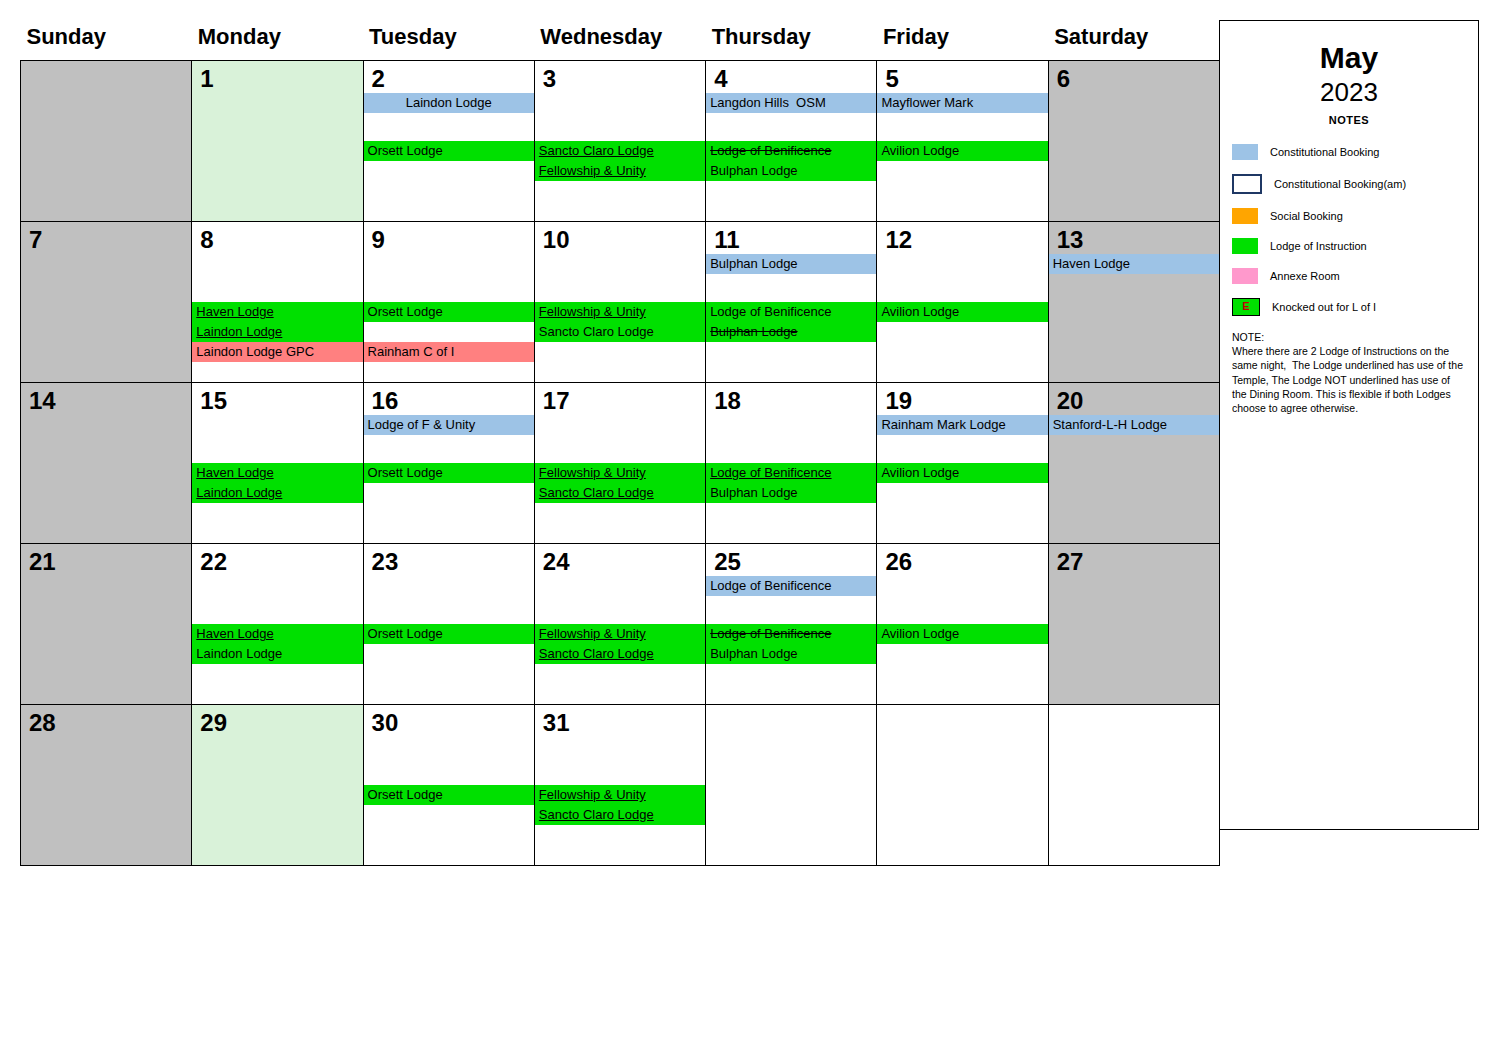| Sunday | Monday | Tuesday | Wednesday | Thursday | Friday | Saturday |
| --- | --- | --- | --- | --- | --- | --- |
| | 1 | 2 Laindon Lodge Orsett Lodge | 3 Sancto Claro Lodge Fellowship & Unity | 4 Langdon Hills OSM Lodge of Benificence Bulphan Lodge | 5 Mayflower Mark Avilion Lodge | 6 |
| 7 | 8 Haven Lodge Laindon Lodge Laindon Lodge GPC | 9 Orsett Lodge Rainham C of I | 10 Fellowship & Unity Sancto Claro Lodge | 11 Bulphan Lodge Lodge of Benificence Bulphan Lodge | 12 Avilion Lodge | 13 Haven Lodge |
| 14 | 15 Haven Lodge Laindon Lodge | 16 Lodge of F & Unity Orsett Lodge | 17 Fellowship & Unity Sancto Claro Lodge | 18 Lodge of Benificence Bulphan Lodge | 19 Rainham Mark Lodge Avilion Lodge | 20 Stanford-L-H Lodge |
| 21 | 22 Haven Lodge Laindon Lodge | 23 Orsett Lodge | 24 Fellowship & Unity Sancto Claro Lodge | 25 Lodge of Benificence Lodge of Benificence Bulphan Lodge | 26 Avilion Lodge | 27 |
| 28 | 29 | 30 Orsett Lodge | 31 Fellowship & Unity Sancto Claro Lodge | | | |
May
2023
NOTES
Constitutional Booking
Constitutional Booking(am)
Social Booking
Lodge of Instruction
Annexe Room
EKnocked out for L of I
NOTE:
Where there are 2 Lodge of Instructions on the same night, The Lodge underlined has use of the Temple, The Lodge NOT underlined has use of the Dining Room. This is flexible if both Lodges choose to agree otherwise.